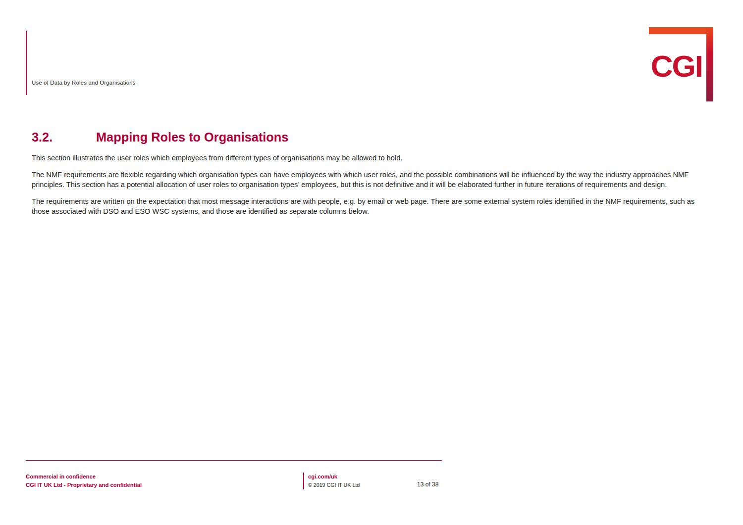Use of Data by Roles and Organisations
CGI
3.2. Mapping Roles to Organisations
This section illustrates the user roles which employees from different types of organisations may be allowed to hold.
The NMF requirements are flexible regarding which organisation types can have employees with which user roles, and the possible combinations will be influenced by the way the industry approaches NMF principles. This section has a potential allocation of user roles to organisation types’ employees, but this is not definitive and it will be elaborated further in future iterations of requirements and design.
The requirements are written on the expectation that most message interactions are with people, e.g. by email or web page. There are some external system roles identified in the NMF requirements, such as those associated with DSO and ESO WSC systems, and those are identified as separate columns below.
Commercial in confidence
CGI IT UK Ltd - Proprietary and confidential
cgi.com/uk
© 2019 CGI IT UK Ltd
13 of 38